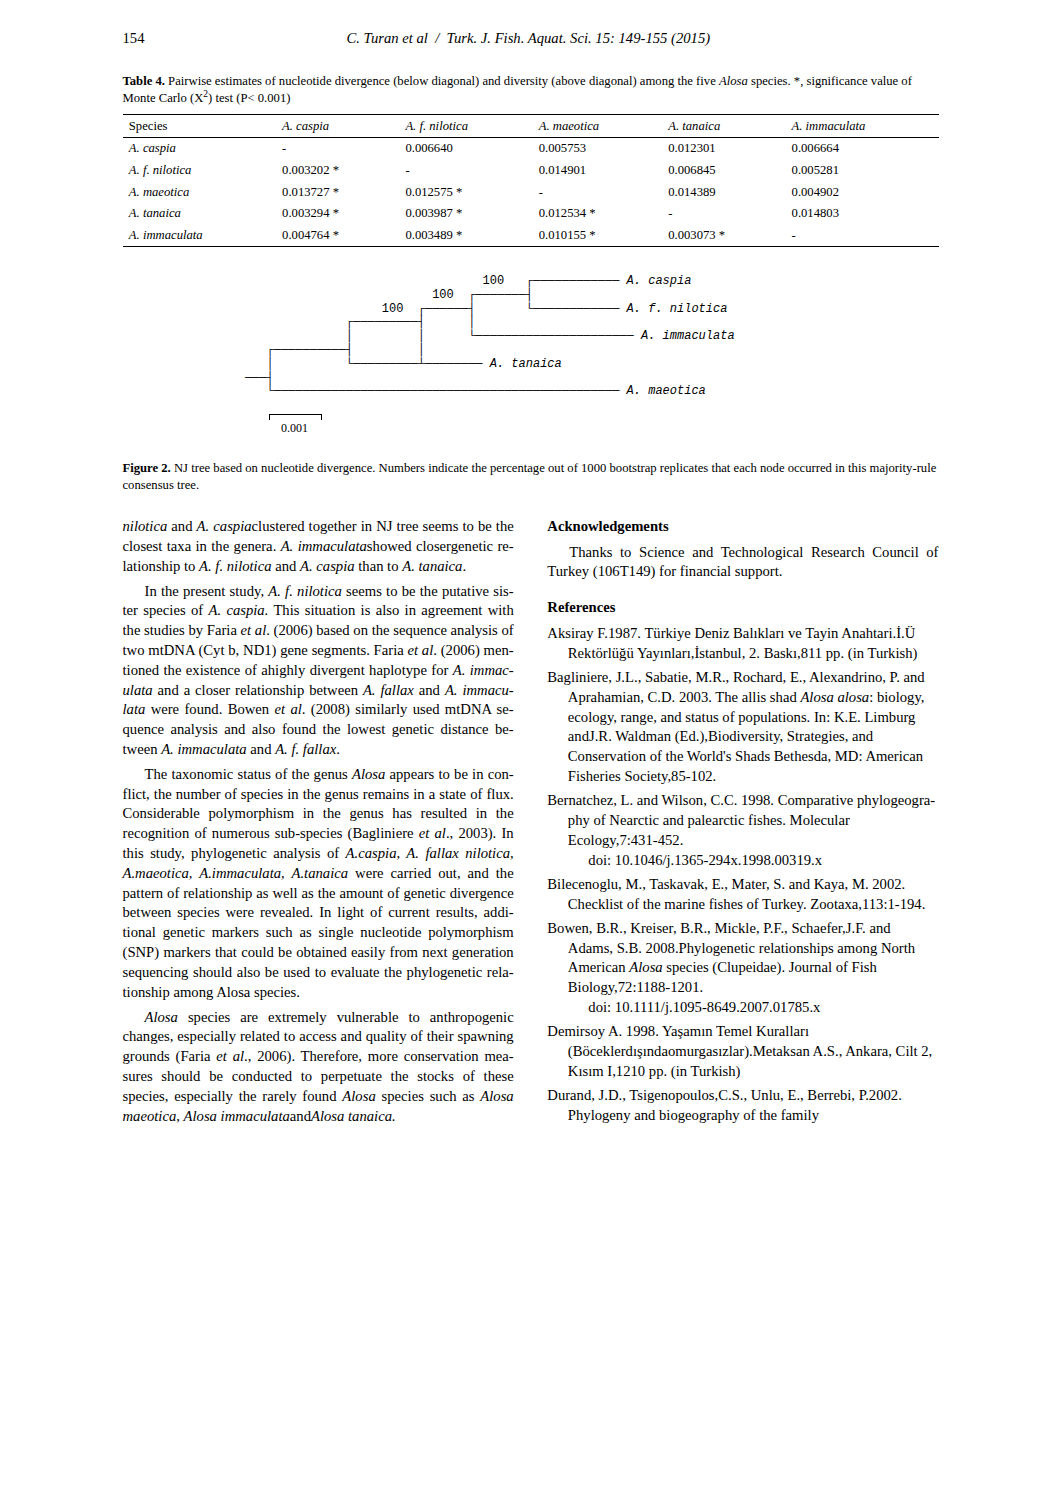154 C. Turan et al / Turk. J. Fish. Aquat. Sci. 15: 149-155 (2015)
Table 4. Pairwise estimates of nucleotide divergence (below diagonal) and diversity (above diagonal) among the five Alosa species. *, significance value of Monte Carlo (X2) test (P< 0.001)
| Species | A. caspia | A. f. nilotica | A. maeotica | A. tanaica | A. immaculata |
| --- | --- | --- | --- | --- | --- |
| A. caspia | - | 0.006640 | 0.005753 | 0.012301 | 0.006664 |
| A. f. nilotica | 0.003202 * | - | 0.014901 | 0.006845 | 0.005281 |
| A. maeotica | 0.013727 * | 0.012575 * | - | 0.014389 | 0.004902 |
| A. tanaica | 0.003294 * | 0.003987 * | 0.012534 * | - | 0.014803 |
| A. immaculata | 0.004764 * | 0.003489 * | 0.010155 * | 0.003073 * | - |
                                 100   ┌──────────── A. caspia
                          100  ┌───────┤
                   100  ┌──────┤       └──────────── A. f. nilotica
              ┌─────────┤      │
              │         │      └────────────────────── A. immaculata
   ┌──────────┤         │
   │          └─────────┴──────── A. tanaica
───┤
   └──────────────────────────────────────────────── A. maeotica
0.001
Figure 2. NJ tree based on nucleotide divergence. Numbers indicate the percentage out of 1000 bootstrap replicates that each node occurred in this majority-rule consensus tree.
nilotica and A. caspiaclustered together in NJ tree seems to be the closest taxa in the genera. A. immaculatashowed closergenetic relationship to A. f. nilotica and A. caspia than to A. tanaica.
In the present study, A. f. nilotica seems to be the putative sister species of A. caspia. This situation is also in agreement with the studies by Faria et al. (2006) based on the sequence analysis of two mtDNA (Cyt b, ND1) gene segments. Faria et al. (2006) mentioned the existence of ahighly divergent haplotype for A. immaculata and a closer relationship between A. fallax and A. immaculata were found. Bowen et al. (2008) similarly used mtDNA sequence analysis and also found the lowest genetic distance between A. immaculata and A. f. fallax.
The taxonomic status of the genus Alosa appears to be in conflict, the number of species in the genus remains in a state of flux. Considerable polymorphism in the genus has resulted in the recognition of numerous sub-species (Bagliniere et al., 2003). In this study, phylogenetic analysis of A.caspia, A. fallax nilotica, A.maeotica, A.immaculata, A.tanaica were carried out, and the pattern of relationship as well as the amount of genetic divergence between species were revealed. In light of current results, additional genetic markers such as single nucleotide polymorphism (SNP) markers that could be obtained easily from next generation sequencing should also be used to evaluate the phylogenetic relationship among Alosa species.
Alosa species are extremely vulnerable to anthropogenic changes, especially related to access and quality of their spawning grounds (Faria et al., 2006). Therefore, more conservation measures should be conducted to perpetuate the stocks of these species, especially the rarely found Alosa species such as Alosa maeotica, Alosa immaculataandAlosa tanaica.
Acknowledgements
Thanks to Science and Technological Research Council of Turkey (106T149) for financial support.
References
Aksiray F.1987. Türkiye Deniz Balıkları ve Tayin Anahtari.İ.Ü Rektörlüğü Yayınları,İstanbul, 2. Baskı,811 pp. (in Turkish)
Bagliniere, J.L., Sabatie, M.R., Rochard, E., Alexandrino, P. and Aprahamian, C.D. 2003. The allis shad Alosa alosa: biology, ecology, range, and status of populations. In: K.E. Limburg andJ.R. Waldman (Ed.),Biodiversity, Strategies, and Conservation of the World's Shads Bethesda, MD: American Fisheries Society,85-102.
Bernatchez, L. and Wilson, C.C. 1998. Comparative phylogeography of Nearctic and palearctic fishes. Molecular Ecology,7:431-452. doi: 10.1046/j.1365-294x.1998.00319.x
Bilecenoglu, M., Taskavak, E., Mater, S. and Kaya, M. 2002. Checklist of the marine fishes of Turkey. Zootaxa,113:1-194.
Bowen, B.R., Kreiser, B.R., Mickle, P.F., Schaefer,J.F. and Adams, S.B. 2008.Phylogenetic relationships among North American Alosa species (Clupeidae). Journal of Fish Biology,72:1188-1201. doi: 10.1111/j.1095-8649.2007.01785.x
Demirsoy A. 1998. Yaşamın Temel Kuralları (Böceklerdışındaomurgasızlar).Metaksan A.S., Ankara, Cilt 2, Kısım I,1210 pp. (in Turkish)
Durand, J.D., Tsigenopoulos,C.S., Unlu, E., Berrebi, P.2002. Phylogeny and biogeography of the family